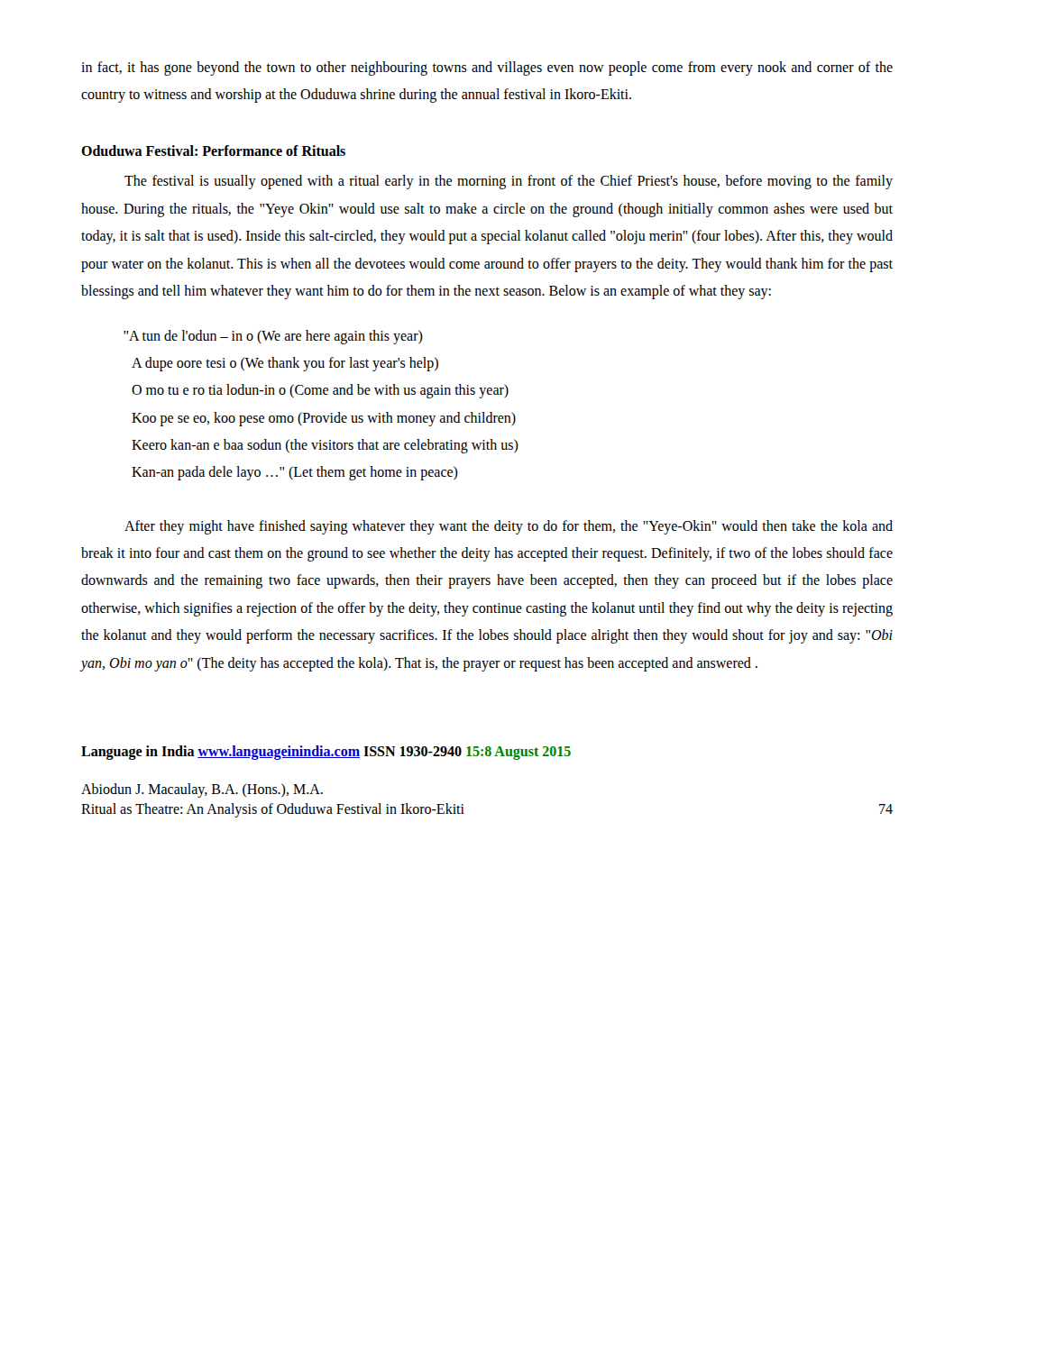in fact, it has gone beyond the town to other neighbouring towns and villages even now people come from every nook and corner of the country to witness and worship at the Oduduwa shrine during the annual festival in Ikoro-Ekiti.
Oduduwa Festival: Performance of Rituals
The festival is usually opened with a ritual early in the morning in front of the Chief Priest's house, before moving to the family house. During the rituals, the "Yeye Okin" would use salt to make a circle on the ground (though initially common ashes were used but today, it is salt that is used). Inside this salt-circled, they would put a special kolanut called "oloju merin'' (four lobes). After this, they would pour water on the kolanut. This is when all the devotees would come around to offer prayers to the deity. They would thank him for the past blessings and tell him whatever they want him to do for them in the next season. Below is an example of what they say:
"A tun de l'odun – in o (We are here again this year)
A dupe oore tesi o (We thank you for last year's help)
O mo tu e ro tia lodun-in o (Come and be with us again this year)
Koo pe se eo, koo pese omo (Provide us with money and children)
Keero kan-an e baa sodun (the visitors that are celebrating with us)
Kan-an pada dele layo …" (Let them get home in peace)
After they might have finished saying whatever they want the deity to do for them, the "Yeye-Okin" would then take the kola and break it into four and cast them on the ground to see whether the deity has accepted their request. Definitely, if two of the lobes should face downwards and the remaining two face upwards, then their prayers have been accepted, then they can proceed but if the lobes place otherwise, which signifies a rejection of the offer by the deity, they continue casting the kolanut until they find out why the deity is rejecting the kolanut and they would perform the necessary sacrifices. If the lobes should place alright then they would shout for joy and say: "Obi yan, Obi mo yan o" (The deity has accepted the kola). That is, the prayer or request has been accepted and answered .
Language in India www.languageinindia.com ISSN 1930-2940 15:8 August 2015
Abiodun J. Macaulay, B.A. (Hons.), M.A.
Ritual as Theatre: An Analysis of Oduduwa Festival in Ikoro-Ekiti 74